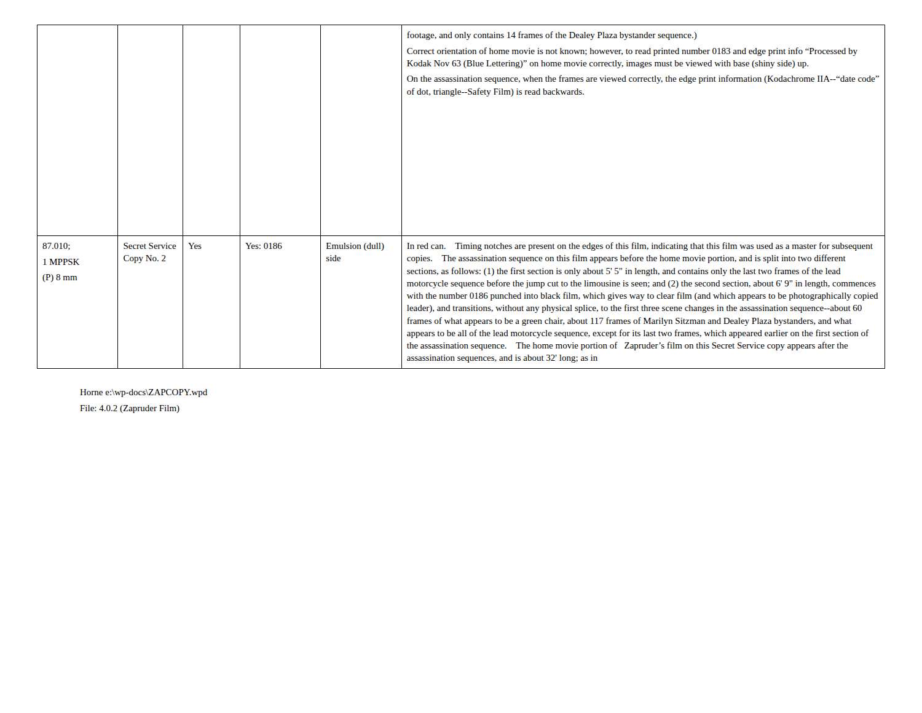| | | | | | footage, and only contains 14 frames of the Dealey Plaza bystander sequence.) Correct orientation of home movie is not known; however, to read printed number 0183 and edge print info “Processed by Kodak Nov 63 (Blue Lettering)” on home movie correctly, images must be viewed with base (shiny side) up. On the assassination sequence, when the frames are viewed correctly, the edge print information (Kodachrome IIA--“date code” of dot, triangle--Safety Film) is read backwards. |
| 87.010; 1 MPPSK (P) 8 mm | Secret Service Copy No. 2 | Yes | Yes: 0186 | Emulsion (dull) side | In red can. Timing notches are present on the edges of this film, indicating that this film was used as a master for subsequent copies. The assassination sequence on this film appears before the home movie portion, and is split into two different sections, as follows: (1) the first section is only about 5' 5" in length, and contains only the last two frames of the lead motorcycle sequence before the jump cut to the limousine is seen; and (2) the second section, about 6' 9" in length, commences with the number 0186 punched into black film, which gives way to clear film (and which appears to be photographically copied leader), and transitions, without any physical splice, to the first three scene changes in the assassination sequence--about 60 frames of what appears to be a green chair, about 117 frames of Marilyn Sitzman and Dealey Plaza bystanders, and what appears to be all of the lead motorcycle sequence, except for its last two frames, which appeared earlier on the first section of the assassination sequence. The home movie portion of Zapruder’s film on this Secret Service copy appears after the assassination sequences, and is about 32' long; as in |
Horne e:\wp-docs\ZAPCOPY.wpd
File: 4.0.2 (Zapruder Film)